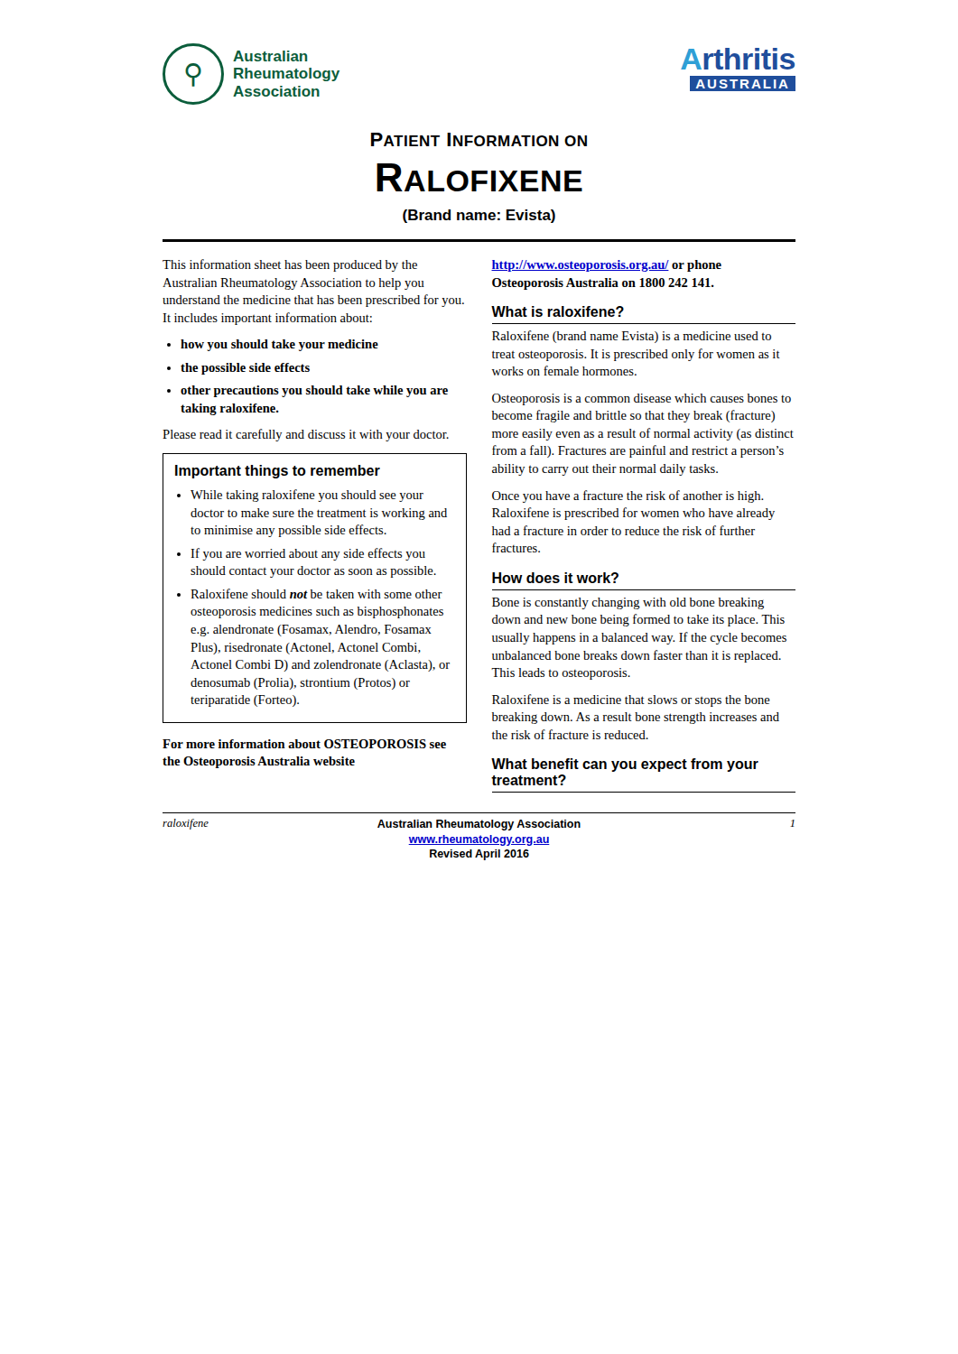⚲
Australian
Rheumatology
Association
Arthritis
AUSTRALIA
PATIENT INFORMATION ON
RALOFIXENE
(Brand name: Evista)
This information sheet has been produced by the Australian Rheumatology Association to help you understand the medicine that has been prescribed for you. It includes important information about:
how you should take your medicine
the possible side effects
other precautions you should take while you are taking raloxifene.
Please read it carefully and discuss it with your doctor.
Important things to remember
While taking raloxifene you should see your doctor to make sure the treatment is working and to minimise any possible side effects.
If you are worried about any side effects you should contact your doctor as soon as possible.
Raloxifene should not be taken with some other osteoporosis medicines such as bisphosphonates e.g. alendronate (Fosamax, Alendro, Fosamax Plus), risedronate (Actonel, Actonel Combi, Actonel Combi D) and zolendronate (Aclasta), or denosumab (Prolia), strontium (Protos) or teriparatide (Forteo).
For more information about OSTEOPOROSIS see the Osteoporosis Australia website
http://www.osteoporosis.org.au/ or phone Osteoporosis Australia on 1800 242 141.
What is raloxifene?
Raloxifene (brand name Evista) is a medicine used to treat osteoporosis. It is prescribed only for women as it works on female hormones.
Osteoporosis is a common disease which causes bones to become fragile and brittle so that they break (fracture) more easily even as a result of normal activity (as distinct from a fall). Fractures are painful and restrict a person’s ability to carry out their normal daily tasks.
Once you have a fracture the risk of another is high. Raloxifene is prescribed for women who have already had a fracture in order to reduce the risk of further fractures.
How does it work?
Bone is constantly changing with old bone breaking down and new bone being formed to take its place. This usually happens in a balanced way. If the cycle becomes unbalanced bone breaks down faster than it is replaced. This leads to osteoporosis.
Raloxifene is a medicine that slows or stops the bone breaking down. As a result bone strength increases and the risk of fracture is reduced.
What benefit can you expect from your treatment?
raloxifene
Australian Rheumatology Association
www.rheumatology.org.au
Revised April 2016
1